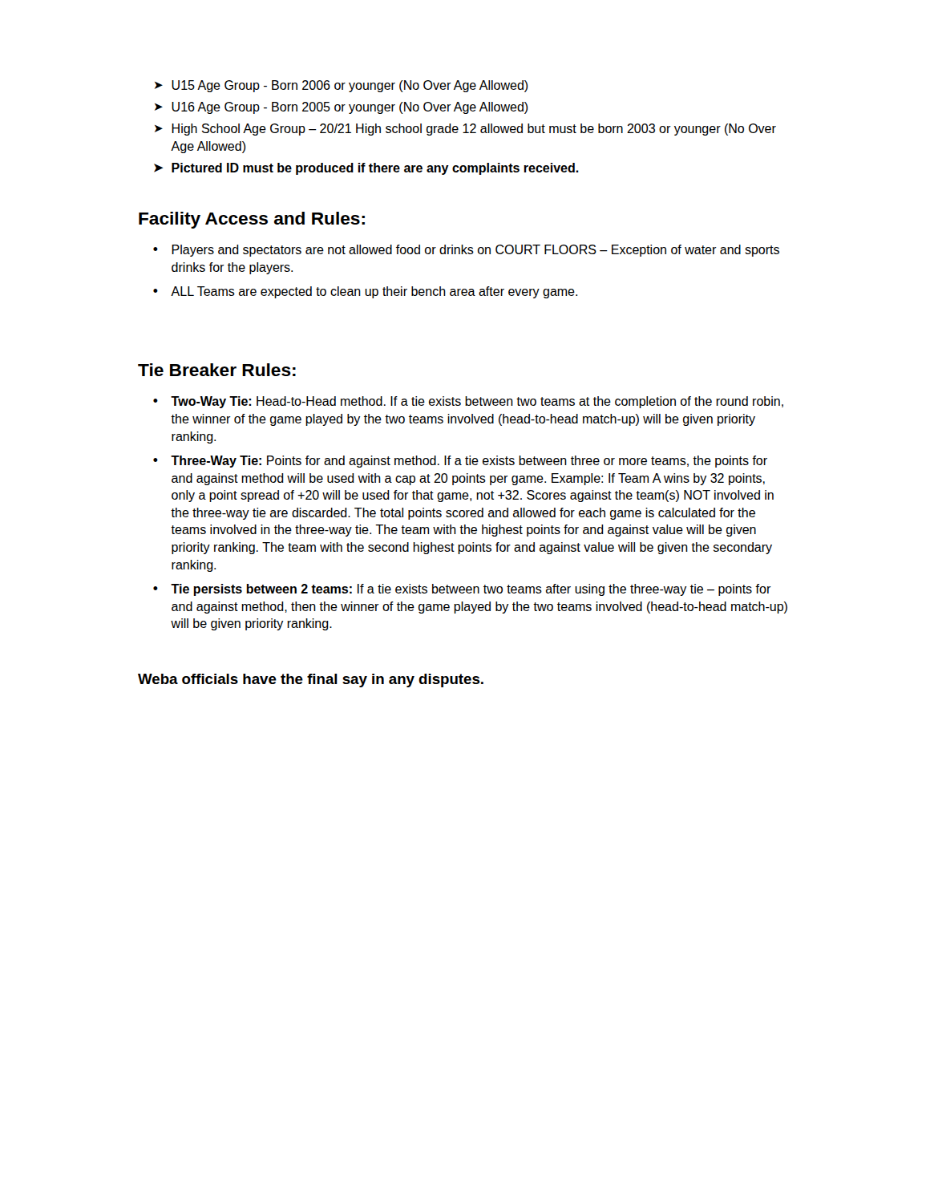U15 Age Group - Born 2006 or younger (No Over Age Allowed)
U16 Age Group - Born 2005 or younger (No Over Age Allowed)
High School Age Group – 20/21 High school grade 12 allowed but must be born 2003 or younger (No Over Age Allowed)
Pictured ID must be produced if there are any complaints received.
Facility Access and Rules:
Players and spectators are not allowed food or drinks on COURT FLOORS – Exception of water and sports drinks for the players.
ALL Teams are expected to clean up their bench area after every game.
Tie Breaker Rules:
Two-Way Tie: Head-to-Head method. If a tie exists between two teams at the completion of the round robin, the winner of the game played by the two teams involved (head-to-head match-up) will be given priority ranking.
Three-Way Tie: Points for and against method. If a tie exists between three or more teams, the points for and against method will be used with a cap at 20 points per game. Example: If Team A wins by 32 points, only a point spread of +20 will be used for that game, not +32. Scores against the team(s) NOT involved in the three-way tie are discarded. The total points scored and allowed for each game is calculated for the teams involved in the three-way tie. The team with the highest points for and against value will be given priority ranking. The team with the second highest points for and against value will be given the secondary ranking.
Tie persists between 2 teams: If a tie exists between two teams after using the three-way tie – points for and against method, then the winner of the game played by the two teams involved (head-to-head match-up) will be given priority ranking.
Weba officials have the final say in any disputes.